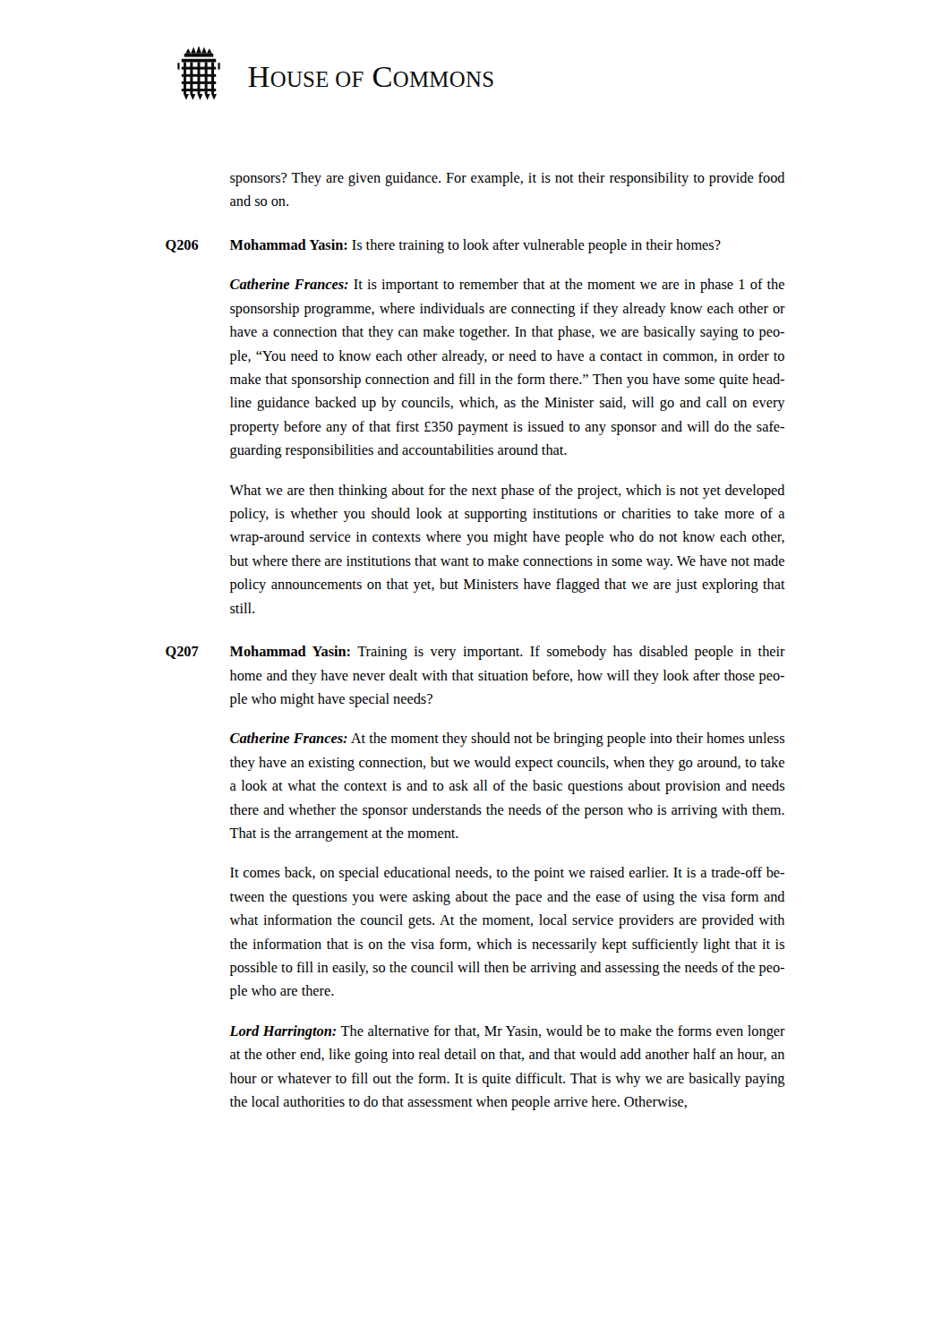HOUSE OF COMMONS
sponsors? They are given guidance. For example, it is not their responsibility to provide food and so on.
Q206
Mohammad Yasin: Is there training to look after vulnerable people in their homes?
Catherine Frances: It is important to remember that at the moment we are in phase 1 of the sponsorship programme, where individuals are connecting if they already know each other or have a connection that they can make together. In that phase, we are basically saying to people, “You need to know each other already, or need to have a contact in common, in order to make that sponsorship connection and fill in the form there.” Then you have some quite headline guidance backed up by councils, which, as the Minister said, will go and call on every property before any of that first £350 payment is issued to any sponsor and will do the safeguarding responsibilities and accountabilities around that.
What we are then thinking about for the next phase of the project, which is not yet developed policy, is whether you should look at supporting institutions or charities to take more of a wrap-around service in contexts where you might have people who do not know each other, but where there are institutions that want to make connections in some way. We have not made policy announcements on that yet, but Ministers have flagged that we are just exploring that still.
Q207
Mohammad Yasin: Training is very important. If somebody has disabled people in their home and they have never dealt with that situation before, how will they look after those people who might have special needs?
Catherine Frances: At the moment they should not be bringing people into their homes unless they have an existing connection, but we would expect councils, when they go around, to take a look at what the context is and to ask all of the basic questions about provision and needs there and whether the sponsor understands the needs of the person who is arriving with them. That is the arrangement at the moment.
It comes back, on special educational needs, to the point we raised earlier. It is a trade-off between the questions you were asking about the pace and the ease of using the visa form and what information the council gets. At the moment, local service providers are provided with the information that is on the visa form, which is necessarily kept sufficiently light that it is possible to fill in easily, so the council will then be arriving and assessing the needs of the people who are there.
Lord Harrington: The alternative for that, Mr Yasin, would be to make the forms even longer at the other end, like going into real detail on that, and that would add another half an hour, an hour or whatever to fill out the form. It is quite difficult. That is why we are basically paying the local authorities to do that assessment when people arrive here. Otherwise,